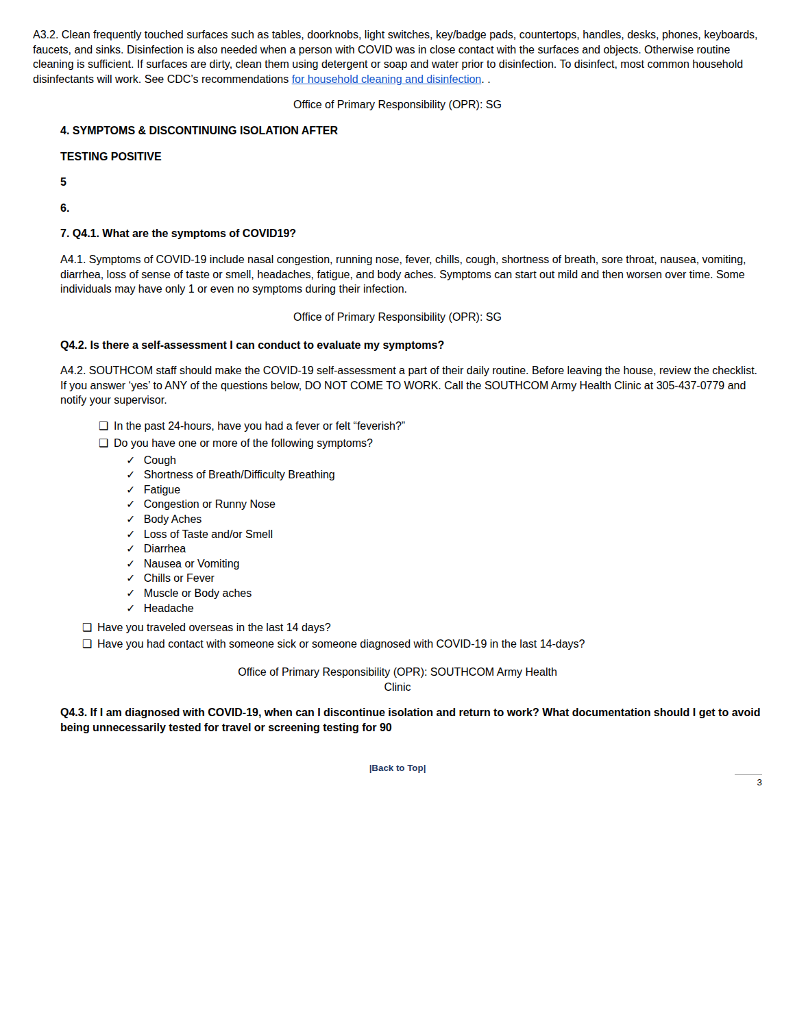A3.2. Clean frequently touched surfaces such as tables, doorknobs, light switches, key/badge pads, countertops, handles, desks, phones, keyboards, faucets, and sinks. Disinfection is also needed when a person with COVID was in close contact with the surfaces and objects. Otherwise routine cleaning is sufficient. If surfaces are dirty, clean them using detergent or soap and water prior to disinfection. To disinfect, most common household disinfectants will work. See CDC’s recommendations for household cleaning and disinfection. .
Office of Primary Responsibility (OPR): SG
4. SYMPTOMS & DISCONTINUING ISOLATION AFTER
TESTING POSITIVE
5
6.
7. Q4.1. What are the symptoms of COVID19?
A4.1. Symptoms of COVID-19 include nasal congestion, running nose, fever, chills, cough, shortness of breath, sore throat, nausea, vomiting, diarrhea, loss of sense of taste or smell, headaches, fatigue, and body aches. Symptoms can start out mild and then worsen over time. Some individuals may have only 1 or even no symptoms during their infection.
Office of Primary Responsibility (OPR): SG
Q4.2. Is there a self-assessment I can conduct to evaluate my symptoms?
A4.2. SOUTHCOM staff should make the COVID-19 self-assessment a part of their daily routine. Before leaving the house, review the checklist. If you answer ‘yes’ to ANY of the questions below, DO NOT COME TO WORK. Call the SOUTHCOM Army Health Clinic at 305-437-0779 and notify your supervisor.
In the past 24-hours, have you had a fever or felt “feverish?”
Do you have one or more of the following symptoms?
Cough
Shortness of Breath/Difficulty Breathing
Fatigue
Congestion or Runny Nose
Body Aches
Loss of Taste and/or Smell
Diarrhea
Nausea or Vomiting
Chills or Fever
Muscle or Body aches
Headache
Have you traveled overseas in the last 14 days?
Have you had contact with someone sick or someone diagnosed with COVID-19 in the last 14-days?
Office of Primary Responsibility (OPR): SOUTHCOM Army Health
Clinic
Q4.3. If I am diagnosed with COVID-19, when can I discontinue isolation and return to work? What documentation should I get to avoid being unnecessarily tested for travel or screening testing for 90
|Back to Top|
3